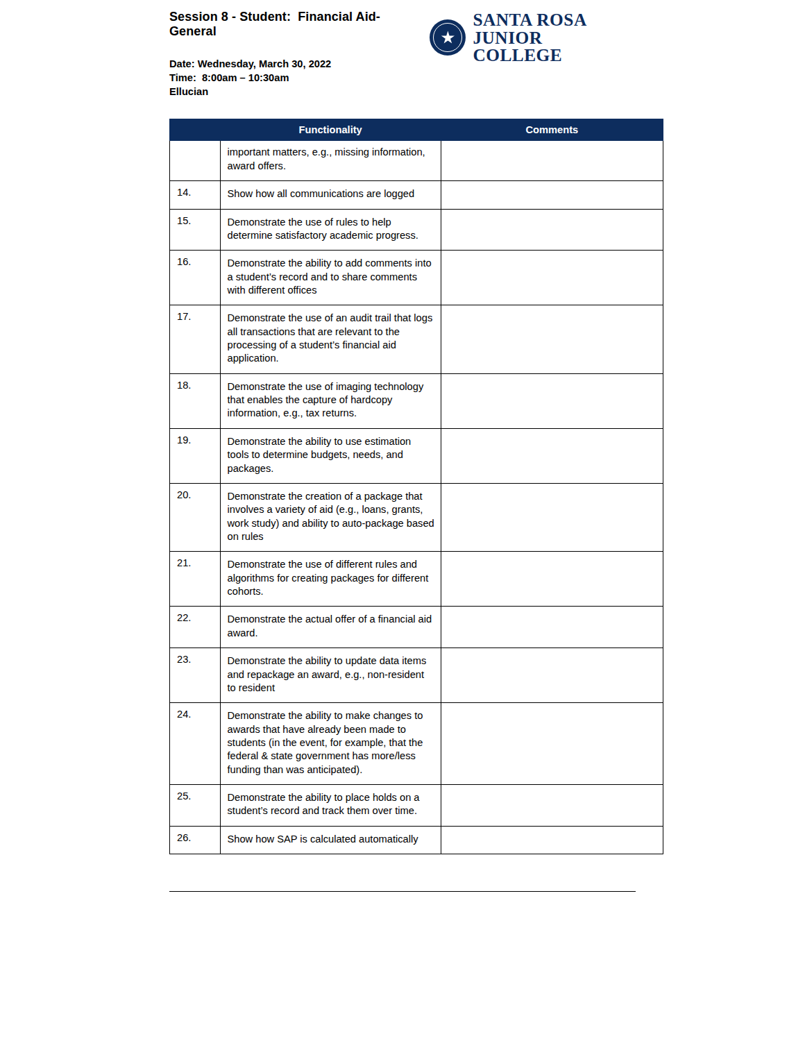Session 8 - Student: Financial Aid- General
Date: Wednesday, March 30, 2022
Time: 8:00am – 10:30am
Ellucian
SANTA ROSA JUNIOR COLLEGE
| | Functionality | Comments |
| --- | --- | --- |
| | important matters, e.g., missing information, award offers. | |
| 14. | Show how all communications are logged | |
| 15. | Demonstrate the use of rules to help determine satisfactory academic progress. | |
| 16. | Demonstrate the ability to add comments into a student’s record and to share comments with different offices | |
| 17. | Demonstrate the use of an audit trail that logs all transactions that are relevant to the processing of a student’s financial aid application. | |
| 18. | Demonstrate the use of imaging technology that enables the capture of hardcopy information, e.g., tax returns. | |
| 19. | Demonstrate the ability to use estimation tools to determine budgets, needs, and packages. | |
| 20. | Demonstrate the creation of a package that involves a variety of aid (e.g., loans, grants, work study) and ability to auto-package based on rules | |
| 21. | Demonstrate the use of different rules and algorithms for creating packages for different cohorts. | |
| 22. | Demonstrate the actual offer of a financial aid award. | |
| 23. | Demonstrate the ability to update data items and repackage an award, e.g., non-resident to resident | |
| 24. | Demonstrate the ability to make changes to awards that have already been made to students (in the event, for example, that the federal & state government has more/less funding than was anticipated). | |
| 25. | Demonstrate the ability to place holds on a student’s record and track them over time. | |
| 26. | Show how SAP is calculated automatically | |